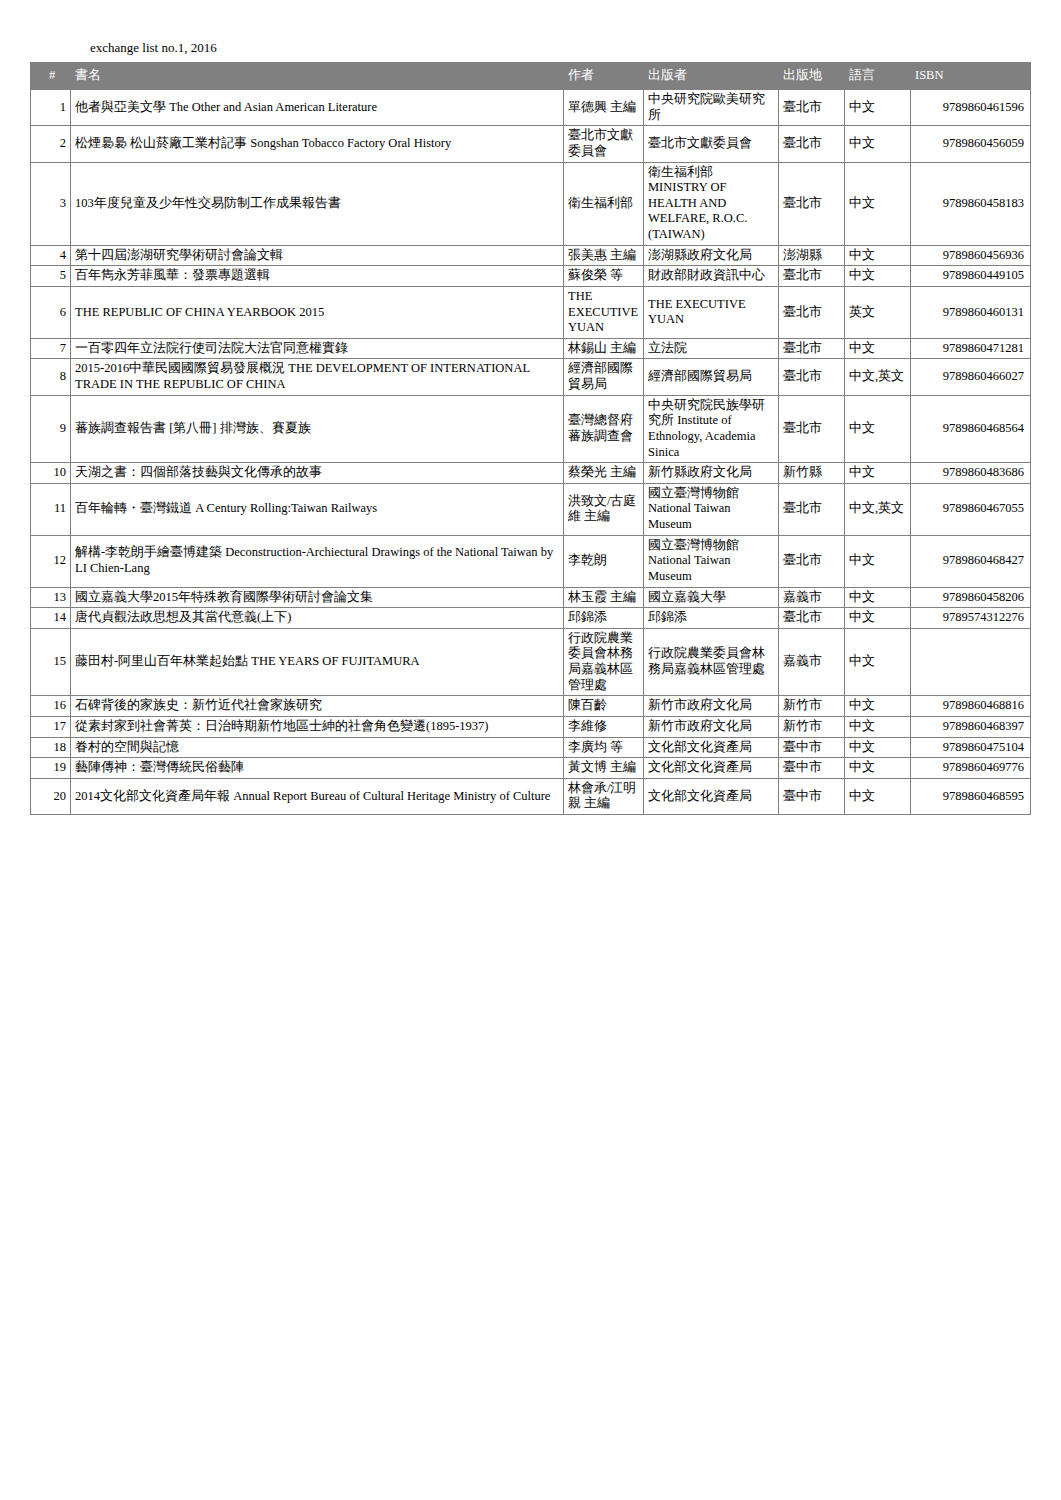exchange list no.1, 2016
| # | 書名 | 作者 | 出版者 | 出版地 | 語言 | ISBN |
| --- | --- | --- | --- | --- | --- | --- |
| 1 | 他者與亞美文學 The Other and Asian American Literature | 單德興 主編 | 中央研究院歐美研究所 | 臺北市 | 中文 | 9789860461596 |
| 2 | 松煙裊裊 松山菸廠工業村記事 Songshan Tobacco Factory Oral History | 臺北市文獻委員會 | 臺北市文獻委員會 | 臺北市 | 中文 | 9789860456059 |
| 3 | 103年度兒童及少年性交易防制工作成果報告書 | 衛生福利部 | 衛生福利部 MINISTRY OF HEALTH AND WELFARE, R.O.C. (TAIWAN) | 臺北市 | 中文 | 9789860458183 |
| 4 | 第十四屆澎湖研究學術研討會論文輯 | 張美惠 主編 | 澎湖縣政府文化局 | 澎湖縣 | 中文 | 9789860456936 |
| 5 | 百年雋永芳菲風華：發票專題選輯 | 蘇俊榮 等 | 財政部財政資訊中心 | 臺北市 | 中文 | 9789860449105 |
| 6 | THE REPUBLIC OF CHINA YEARBOOK 2015 | THE EXECUTIVE YUAN | THE EXECUTIVE YUAN | 臺北市 | 英文 | 9789860460131 |
| 7 | 一百零四年立法院行使司法院大法官同意權實錄 | 林錫山 主編 | 立法院 | 臺北市 | 中文 | 9789860471281 |
| 8 | 2015-2016中華民國國際貿易發展概況 THE DEVELOPMENT OF INTERNATIONAL TRADE IN THE REPUBLIC OF CHINA | 經濟部國際貿易局 | 經濟部國際貿易局 | 臺北市 | 中文,英文 | 9789860466027 |
| 9 | 蕃族調查報告書 [第八冊] 排灣族、賽夏族 | 臺灣總督府蕃族調查會 | 中央研究院民族學研究所 Institute of Ethnology, Academia Sinica | 臺北市 | 中文 | 9789860468564 |
| 10 | 天湖之書：四個部落技藝與文化傳承的故事 | 蔡榮光 主編 | 新竹縣政府文化局 | 新竹縣 | 中文 | 9789860483686 |
| 11 | 百年輪轉・臺灣鐵道 A Century Rolling:Taiwan Railways | 洪致文/古庭維 主編 | 國立臺灣博物館 National Taiwan Museum | 臺北市 | 中文,英文 | 9789860467055 |
| 12 | 解構-李乾朗手繪臺博建築 Deconstruction-Archiectural Drawings of the National Taiwan by LI Chien-Lang | 李乾朗 | 國立臺灣博物館 National Taiwan Museum | 臺北市 | 中文 | 9789860468427 |
| 13 | 國立嘉義大學2015年特殊教育國際學術研討會論文集 | 林玉霞 主編 | 國立嘉義大學 | 嘉義市 | 中文 | 9789860458206 |
| 14 | 唐代貞觀法政思想及其當代意義(上下) | 邱錦添 | 邱錦添 | 臺北市 | 中文 | 9789574312276 |
| 15 | 藤田村-阿里山百年林業起始點 THE YEARS OF FUJITAMURA | 行政院農業委員會林務局嘉義林區管理處 | 行政院農業委員會林務局嘉義林區管理處 | 嘉義市 | 中文 | |
| 16 | 石碑背後的家族史：新竹近代社會家族研究 | 陳百齡 | 新竹市政府文化局 | 新竹市 | 中文 | 9789860468816 |
| 17 | 從素封家到社會菁英：日治時期新竹地區士紳的社會角色變遷(1895-1937) | 李維修 | 新竹市政府文化局 | 新竹市 | 中文 | 9789860468397 |
| 18 | 眷村的空間與記憶 | 李廣均 等 | 文化部文化資產局 | 臺中市 | 中文 | 9789860475104 |
| 19 | 藝陣傳神：臺灣傳統民俗藝陣 | 黃文博 主編 | 文化部文化資產局 | 臺中市 | 中文 | 9789860469776 |
| 20 | 2014文化部文化資產局年報 Annual Report Bureau of Cultural Heritage Ministry of Culture | 林會承/江明親 主編 | 文化部文化資產局 | 臺中市 | 中文 | 9789860468595 |